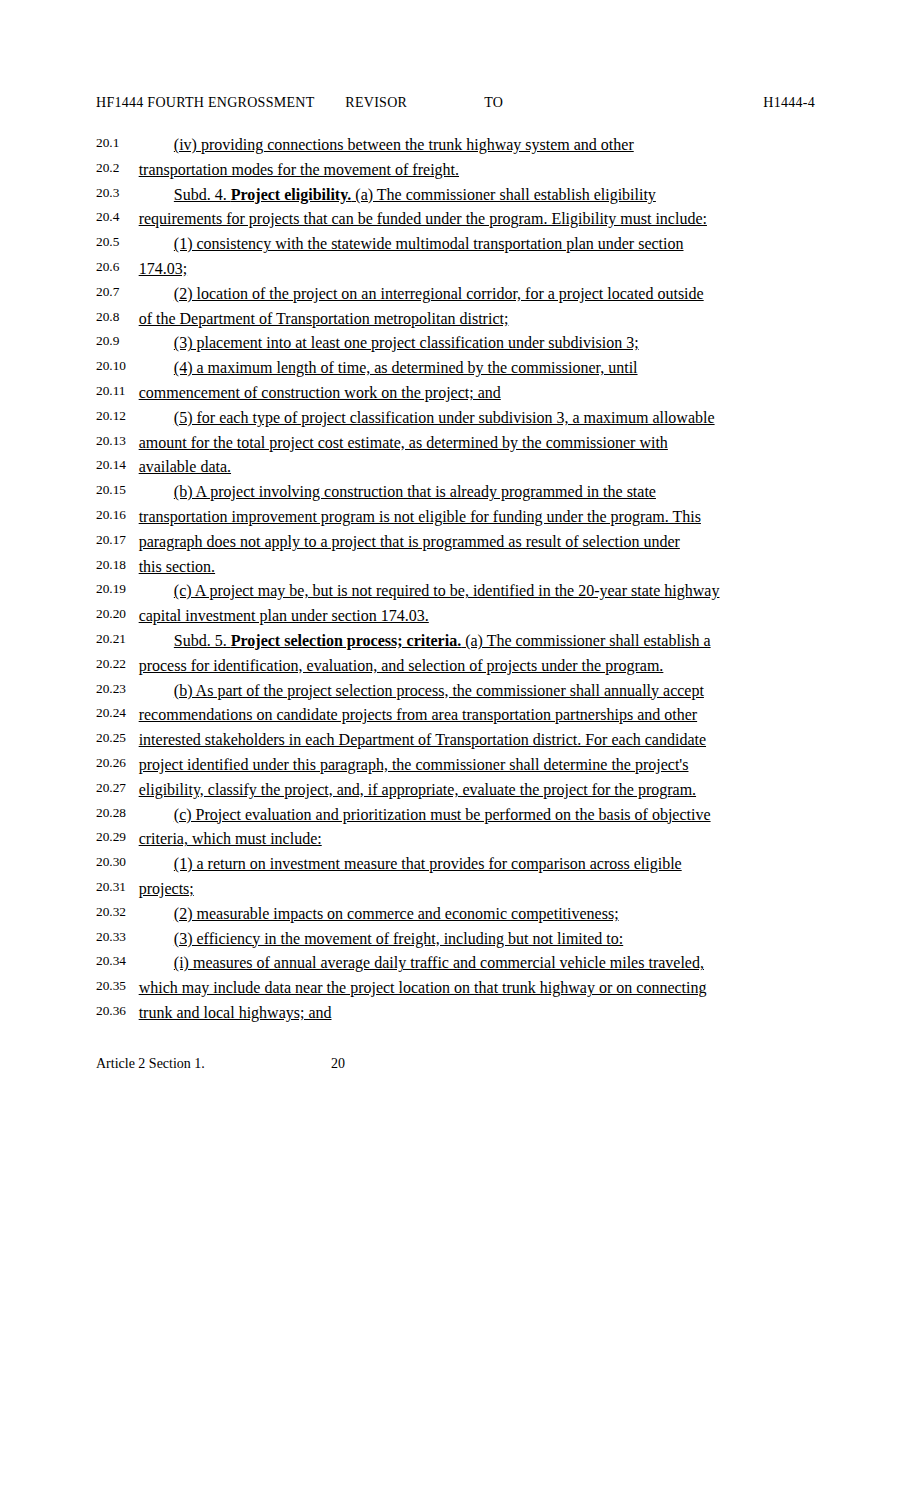HF1444 FOURTH ENGROSSMENT REVISOR TO H1444-4
| 20.1 | (iv) providing connections between the trunk highway system and other |
| 20.2 | transportation modes for the movement of freight. |
| 20.3 | Subd. 4. Project eligibility. (a) The commissioner shall establish eligibility |
| 20.4 | requirements for projects that can be funded under the program. Eligibility must include: |
| 20.5 | (1) consistency with the statewide multimodal transportation plan under section |
| 20.6 | 174.03; |
| 20.7 | (2) location of the project on an interregional corridor, for a project located outside |
| 20.8 | of the Department of Transportation metropolitan district; |
| 20.9 | (3) placement into at least one project classification under subdivision 3; |
| 20.10 | (4) a maximum length of time, as determined by the commissioner, until |
| 20.11 | commencement of construction work on the project; and |
| 20.12 | (5) for each type of project classification under subdivision 3, a maximum allowable |
| 20.13 | amount for the total project cost estimate, as determined by the commissioner with |
| 20.14 | available data. |
| 20.15 | (b) A project involving construction that is already programmed in the state |
| 20.16 | transportation improvement program is not eligible for funding under the program. This |
| 20.17 | paragraph does not apply to a project that is programmed as result of selection under |
| 20.18 | this section. |
| 20.19 | (c) A project may be, but is not required to be, identified in the 20-year state highway |
| 20.20 | capital investment plan under section 174.03. |
| 20.21 | Subd. 5. Project selection process; criteria. (a) The commissioner shall establish a |
| 20.22 | process for identification, evaluation, and selection of projects under the program. |
| 20.23 | (b) As part of the project selection process, the commissioner shall annually accept |
| 20.24 | recommendations on candidate projects from area transportation partnerships and other |
| 20.25 | interested stakeholders in each Department of Transportation district. For each candidate |
| 20.26 | project identified under this paragraph, the commissioner shall determine the project's |
| 20.27 | eligibility, classify the project, and, if appropriate, evaluate the project for the program. |
| 20.28 | (c) Project evaluation and prioritization must be performed on the basis of objective |
| 20.29 | criteria, which must include: |
| 20.30 | (1) a return on investment measure that provides for comparison across eligible |
| 20.31 | projects; |
| 20.32 | (2) measurable impacts on commerce and economic competitiveness; |
| 20.33 | (3) efficiency in the movement of freight, including but not limited to: |
| 20.34 | (i) measures of annual average daily traffic and commercial vehicle miles traveled, |
| 20.35 | which may include data near the project location on that trunk highway or on connecting |
| 20.36 | trunk and local highways; and |
Article 2 Section 1. 20